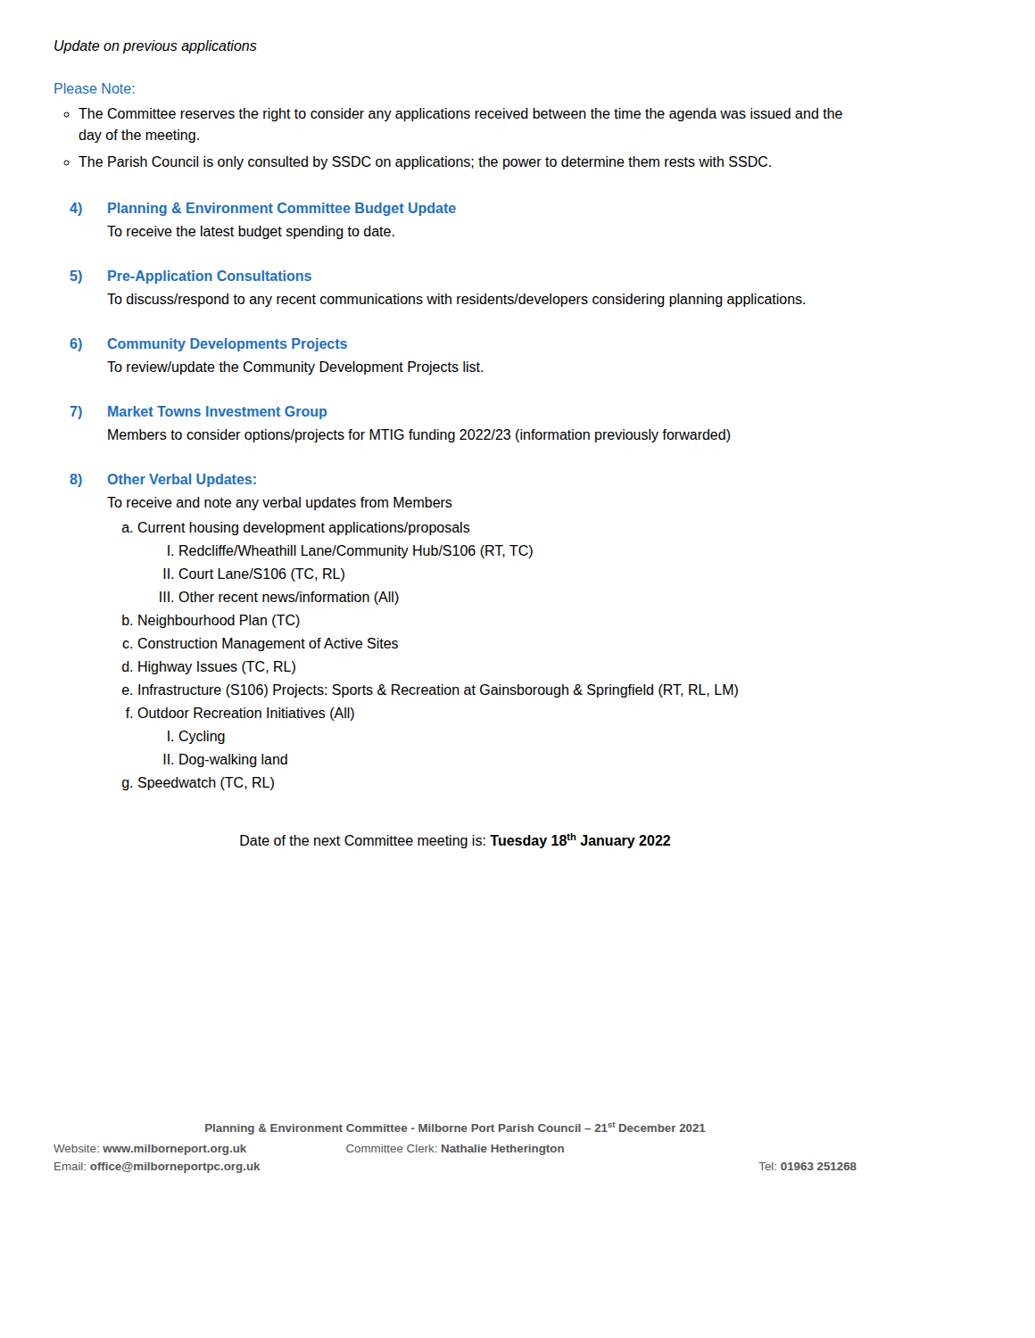Update on previous applications
Please Note:
The Committee reserves the right to consider any applications received between the time the agenda was issued and the day of the meeting.
The Parish Council is only consulted by SSDC on applications; the power to determine them rests with SSDC.
Planning & Environment Committee Budget Update To receive the latest budget spending to date.
Pre-Application Consultations To discuss/respond to any recent communications with residents/developers considering planning applications.
Community Developments Projects To review/update the Community Development Projects list.
Market Towns Investment Group Members to consider options/projects for MTIG funding 2022/23 (information previously forwarded)
Other Verbal Updates: To receive and note any verbal updates from Members
Current housing development applications/proposals
Redcliffe/Wheathill Lane/Community Hub/S106 (RT, TC)
Court Lane/S106 (TC, RL)
Other recent news/information (All)
Neighbourhood Plan (TC)
Construction Management of Active Sites
Highway Issues (TC, RL)
Infrastructure (S106) Projects: Sports & Recreation at Gainsborough & Springfield (RT, RL, LM)
Outdoor Recreation Initiatives (All)
Cycling
Dog-walking land
Speedwatch (TC, RL)
Date of the next Committee meeting is: Tuesday 18th January 2022
Planning & Environment Committee - Milborne Port Parish Council – 21st December 2021
| Website: www.milborneport.org.uk | Committee Clerk: Nathalie Hetherington | |
| Email: office@milborneportpc.org.uk | | Tel: 01963 251268 |